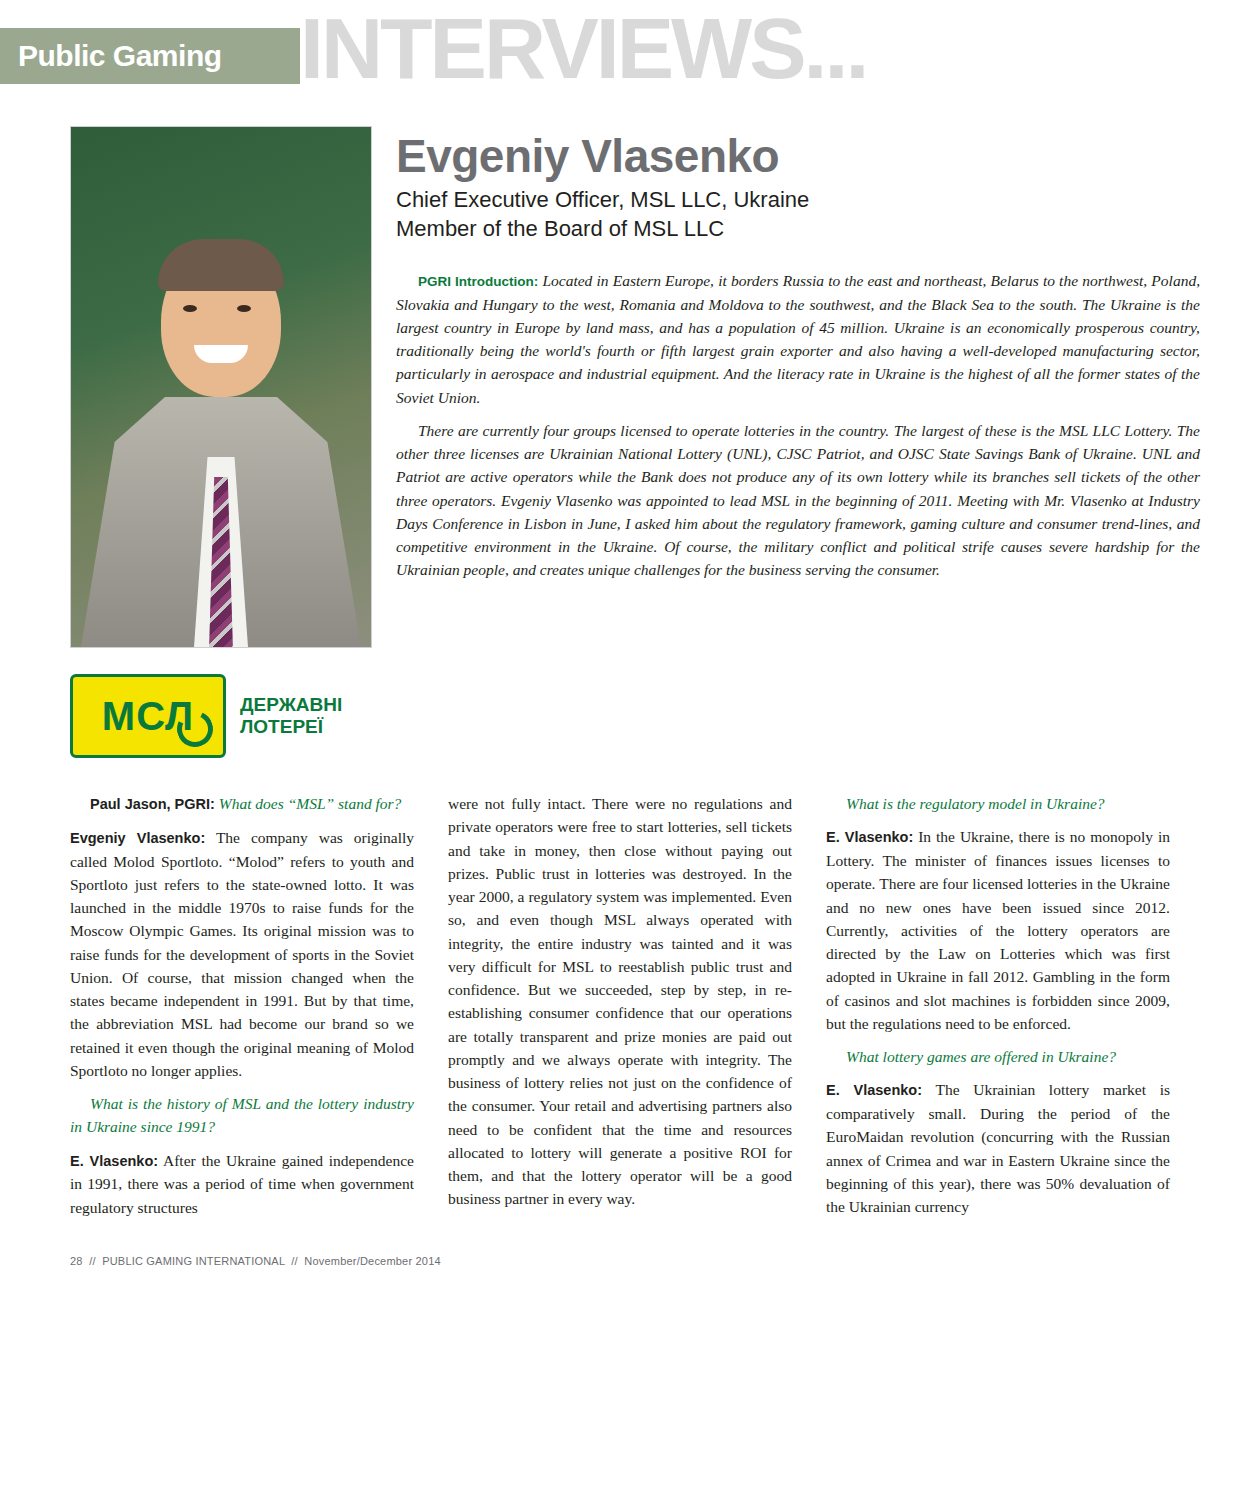Public Gaming
INTERVIEWS...
МСЛ
Державні
лотереї
Evgeniy Vlasenko
Chief Executive Officer, MSL LLC, Ukraine
Member of the Board of MSL LLC
PGRI Introduction: Located in Eastern Europe, it borders Russia to the east and northeast, Belarus to the northwest, Poland, Slovakia and Hungary to the west, Romania and Moldova to the southwest, and the Black Sea to the south. The Ukraine is the largest country in Europe by land mass, and has a population of 45 million. Ukraine is an economically prosperous country, traditionally being the world's fourth or fifth largest grain exporter and also having a well-developed manufacturing sector, particularly in aerospace and industrial equipment. And the literacy rate in Ukraine is the highest of all the former states of the Soviet Union.
There are currently four groups licensed to operate lotteries in the country. The largest of these is the MSL LLC Lottery. The other three licenses are Ukrainian National Lottery (UNL), CJSC Patriot, and OJSC State Savings Bank of Ukraine. UNL and Patriot are active operators while the Bank does not produce any of its own lottery while its branches sell tickets of the other three operators. Evgeniy Vlasenko was appointed to lead MSL in the beginning of 2011. Meeting with Mr. Vlasenko at Industry Days Conference in Lisbon in June, I asked him about the regulatory framework, gaming culture and consumer trend-lines, and competitive environment in the Ukraine. Of course, the military conflict and political strife causes severe hardship for the Ukrainian people, and creates unique challenges for the business serving the consumer.
Paul Jason, PGRI: What does “MSL” stand for?
Evgeniy Vlasenko: The company was originally called Molod Sportloto. “Molod” refers to youth and Sportloto just refers to the state-owned lotto. It was launched in the middle 1970s to raise funds for the Moscow Olympic Games. Its original mission was to raise funds for the development of sports in the Soviet Union. Of course, that mission changed when the states became independent in 1991. But by that time, the abbreviation MSL had become our brand so we retained it even though the original meaning of Molod Sportloto no longer applies.
What is the history of MSL and the lottery industry in Ukraine since 1991?
E. Vlasenko: After the Ukraine gained independence in 1991, there was a period of time when government regulatory structures
were not fully intact. There were no regulations and private operators were free to start lotteries, sell tickets and take in money, then close without paying out prizes. Public trust in lotteries was destroyed. In the year 2000, a regulatory system was implemented. Even so, and even though MSL always operated with integrity, the entire industry was tainted and it was very difficult for MSL to reestablish public trust and confidence. But we succeeded, step by step, in re-establishing consumer confidence that our operations are totally transparent and prize monies are paid out promptly and we always operate with integrity. The business of lottery relies not just on the confidence of the consumer. Your retail and advertising partners also need to be confident that the time and resources allocated to lottery will generate a positive ROI for them, and that the lottery operator will be a good business partner in every way.
What is the regulatory model in Ukraine?
E. Vlasenko: In the Ukraine, there is no monopoly in Lottery. The minister of finances issues licenses to operate. There are four licensed lotteries in the Ukraine and no new ones have been issued since 2012. Currently, activities of the lottery operators are directed by the Law on Lotteries which was first adopted in Ukraine in fall 2012. Gambling in the form of casinos and slot machines is forbidden since 2009, but the regulations need to be enforced.
What lottery games are offered in Ukraine?
E. Vlasenko: The Ukrainian lottery market is comparatively small. During the period of the EuroMaidan revolution (concurring with the Russian annex of Crimea and war in Eastern Ukraine since the beginning of this year), there was 50% devaluation of the Ukrainian currency
28 // PUBLIC GAMING INTERNATIONAL // November/December 2014